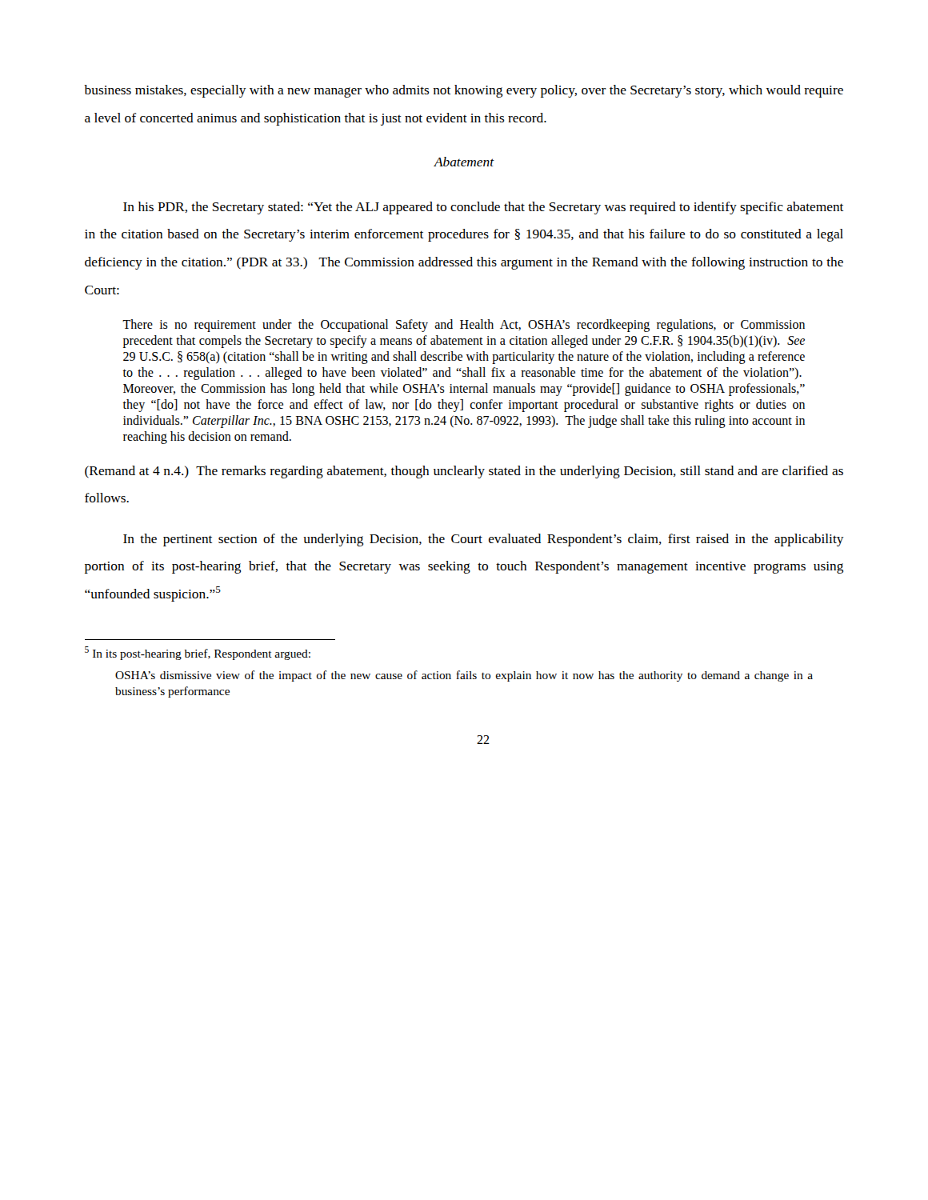business mistakes, especially with a new manager who admits not knowing every policy, over the Secretary’s story, which would require a level of concerted animus and sophistication that is just not evident in this record.
Abatement
In his PDR, the Secretary stated: “Yet the ALJ appeared to conclude that the Secretary was required to identify specific abatement in the citation based on the Secretary’s interim enforcement procedures for § 1904.35, and that his failure to do so constituted a legal deficiency in the citation.” (PDR at 33.) The Commission addressed this argument in the Remand with the following instruction to the Court:
There is no requirement under the Occupational Safety and Health Act, OSHA’s recordkeeping regulations, or Commission precedent that compels the Secretary to specify a means of abatement in a citation alleged under 29 C.F.R. § 1904.35(b)(1)(iv). See 29 U.S.C. § 658(a) (citation “shall be in writing and shall describe with particularity the nature of the violation, including a reference to the . . . regulation . . . alleged to have been violated” and “shall fix a reasonable time for the abatement of the violation”). Moreover, the Commission has long held that while OSHA’s internal manuals may “provide[] guidance to OSHA professionals,” they “[do] not have the force and effect of law, nor [do they] confer important procedural or substantive rights or duties on individuals.” Caterpillar Inc., 15 BNA OSHC 2153, 2173 n.24 (No. 87-0922, 1993). The judge shall take this ruling into account in reaching his decision on remand.
(Remand at 4 n.4.) The remarks regarding abatement, though unclearly stated in the underlying Decision, still stand and are clarified as follows.
In the pertinent section of the underlying Decision, the Court evaluated Respondent’s claim, first raised in the applicability portion of its post-hearing brief, that the Secretary was seeking to touch Respondent’s management incentive programs using “unfounded suspicion.”5
5 In its post-hearing brief, Respondent argued:
OSHA’s dismissive view of the impact of the new cause of action fails to explain how it now has the authority to demand a change in a business’s performance
22